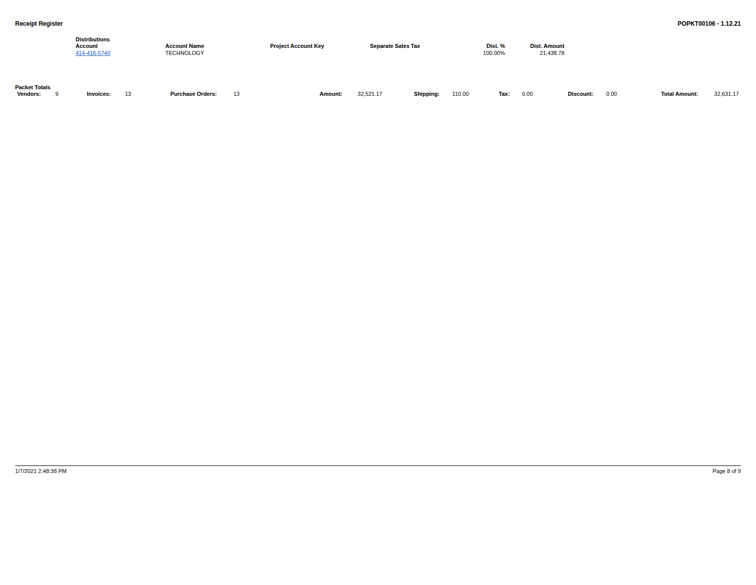Receipt Register
POPKT00106 - 1.12.21
Distributions
| Account | Account Name | Project Account Key | Separate Sales Tax | Dist. % | Dist. Amount | |
| --- | --- | --- | --- | --- | --- | --- |
| 414-416-5740 | TECHNOLOGY | | | 100.00% | 21,438.78 | |
Packet Totals
| Vendors: | 9 | Invoices: | 13 | Purchase Orders: | 13 | Amount: | 32,521.17 | Shipping: | 110.00 | Tax: | 0.00 | Discount: | 0.00 | Total Amount: | 32,631.17 |
1/7/2021 2:48:38 PM
Page 8 of 9